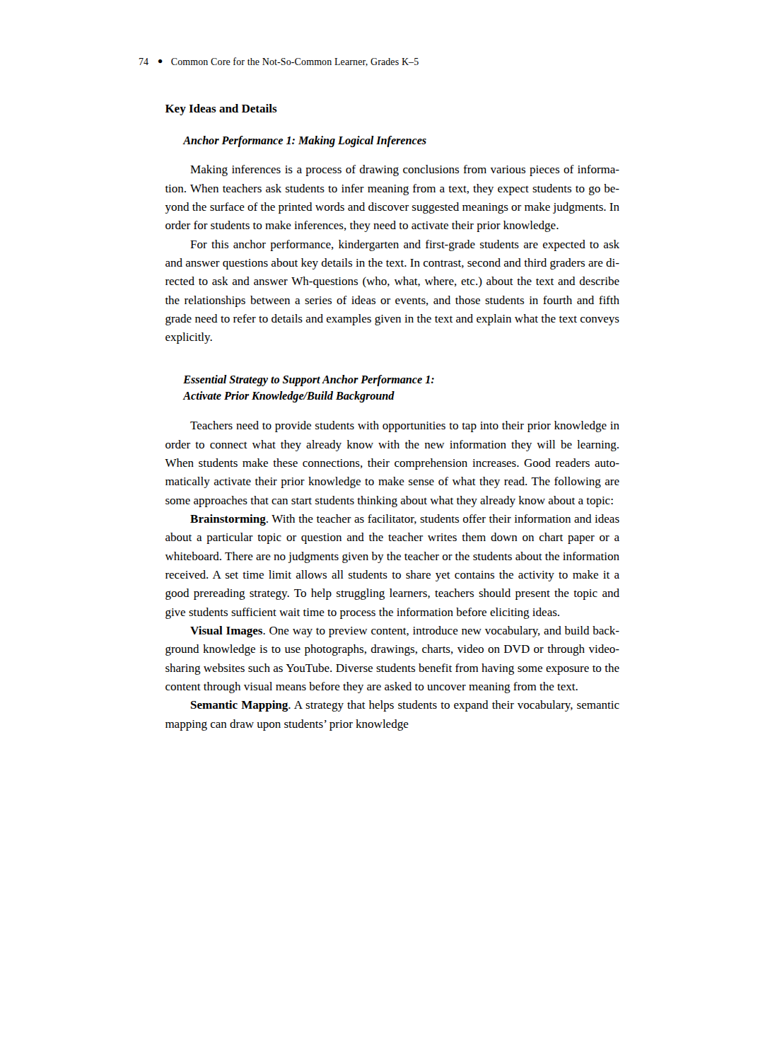74●Common Core for the Not-So-Common Learner, Grades K–5
Key Ideas and Details
Anchor Performance 1: Making Logical Inferences
Making inferences is a process of drawing conclusions from various pieces of information. When teachers ask students to infer meaning from a text, they expect students to go beyond the surface of the printed words and discover suggested meanings or make judgments. In order for students to make inferences, they need to activate their prior knowledge.
For this anchor performance, kindergarten and first-grade students are expected to ask and answer questions about key details in the text. In contrast, second and third graders are directed to ask and answer Wh-questions (who, what, where, etc.) about the text and describe the relationships between a series of ideas or events, and those students in fourth and fifth grade need to refer to details and examples given in the text and explain what the text conveys explicitly.
Essential Strategy to Support Anchor Performance 1:
Activate Prior Knowledge/Build Background
Teachers need to provide students with opportunities to tap into their prior knowledge in order to connect what they already know with the new information they will be learning. When students make these connections, their comprehension increases. Good readers automatically activate their prior knowledge to make sense of what they read. The following are some approaches that can start students thinking about what they already know about a topic:
Brainstorming. With the teacher as facilitator, students offer their information and ideas about a particular topic or question and the teacher writes them down on chart paper or a whiteboard. There are no judgments given by the teacher or the students about the information received. A set time limit allows all students to share yet contains the activity to make it a good prereading strategy. To help struggling learners, teachers should present the topic and give students sufficient wait time to process the information before eliciting ideas.
Visual Images. One way to preview content, introduce new vocabulary, and build background knowledge is to use photographs, drawings, charts, video on DVD or through video-sharing websites such as YouTube. Diverse students benefit from having some exposure to the content through visual means before they are asked to uncover meaning from the text.
Semantic Mapping. A strategy that helps students to expand their vocabulary, semantic mapping can draw upon students’ prior knowledge